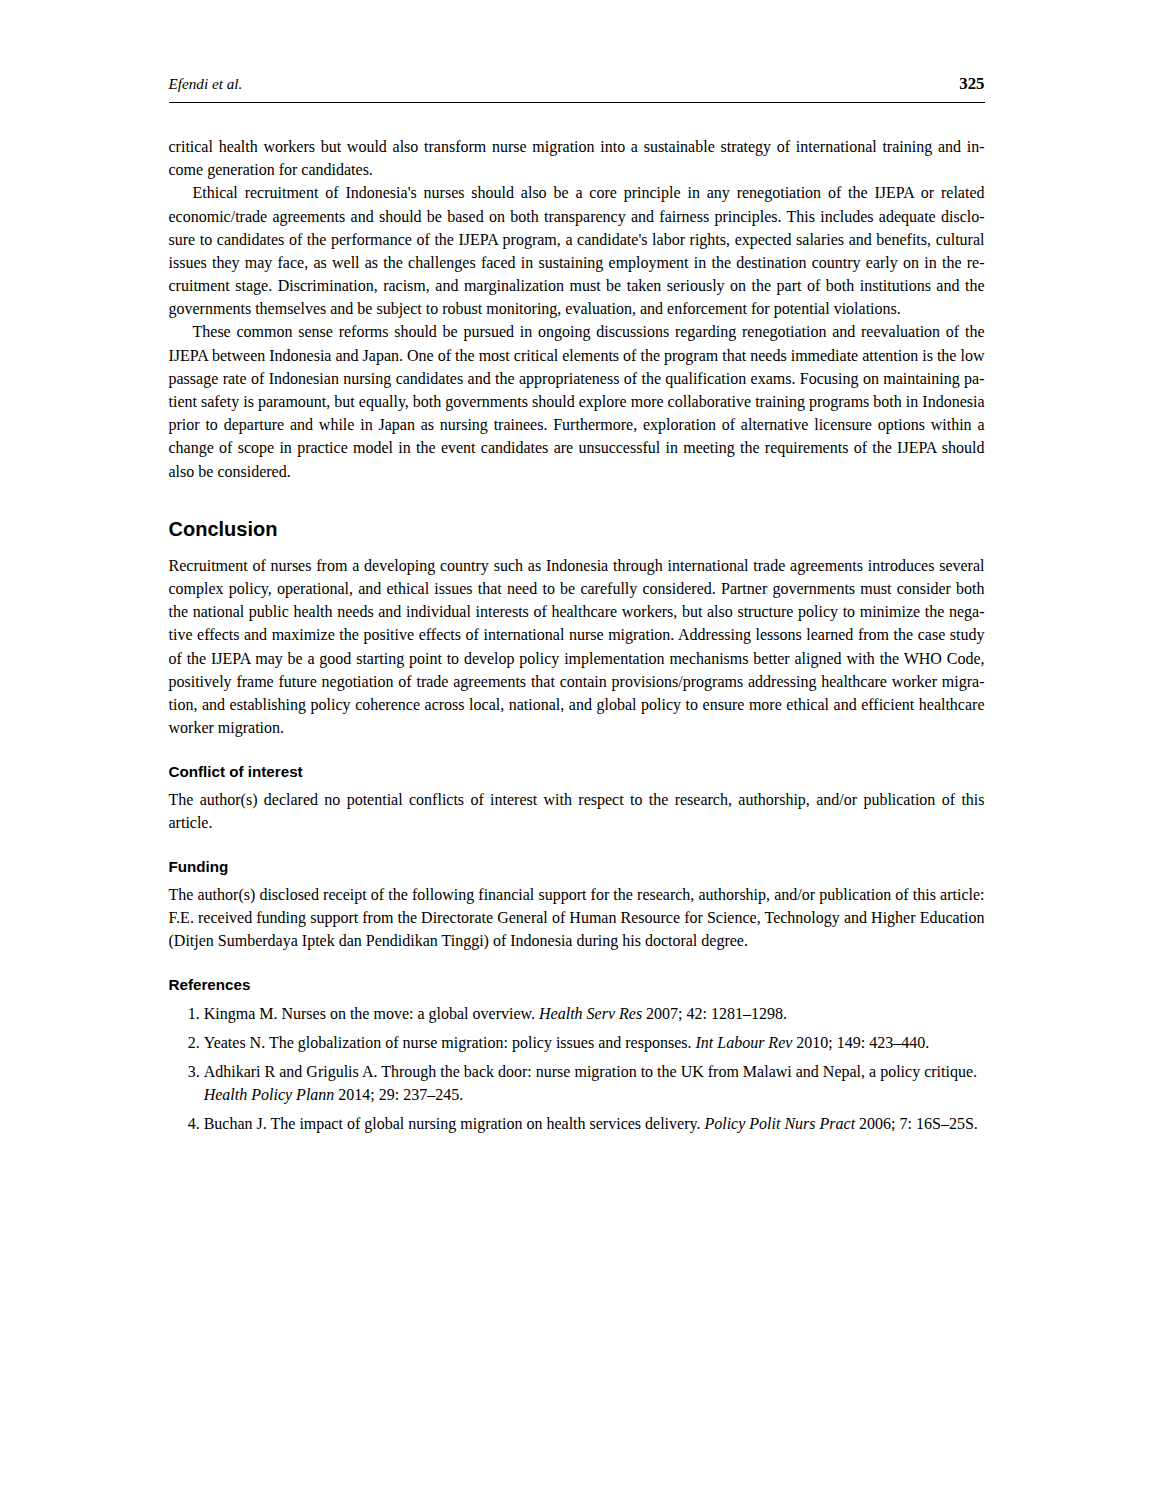Efendi et al. 325
critical health workers but would also transform nurse migration into a sustainable strategy of international training and income generation for candidates.
Ethical recruitment of Indonesia's nurses should also be a core principle in any renegotiation of the IJEPA or related economic/trade agreements and should be based on both transparency and fairness principles. This includes adequate disclosure to candidates of the performance of the IJEPA program, a candidate's labor rights, expected salaries and benefits, cultural issues they may face, as well as the challenges faced in sustaining employment in the destination country early on in the recruitment stage. Discrimination, racism, and marginalization must be taken seriously on the part of both institutions and the governments themselves and be subject to robust monitoring, evaluation, and enforcement for potential violations.
These common sense reforms should be pursued in ongoing discussions regarding renegotiation and reevaluation of the IJEPA between Indonesia and Japan. One of the most critical elements of the program that needs immediate attention is the low passage rate of Indonesian nursing candidates and the appropriateness of the qualification exams. Focusing on maintaining patient safety is paramount, but equally, both governments should explore more collaborative training programs both in Indonesia prior to departure and while in Japan as nursing trainees. Furthermore, exploration of alternative licensure options within a change of scope in practice model in the event candidates are unsuccessful in meeting the requirements of the IJEPA should also be considered.
Conclusion
Recruitment of nurses from a developing country such as Indonesia through international trade agreements introduces several complex policy, operational, and ethical issues that need to be carefully considered. Partner governments must consider both the national public health needs and individual interests of healthcare workers, but also structure policy to minimize the negative effects and maximize the positive effects of international nurse migration. Addressing lessons learned from the case study of the IJEPA may be a good starting point to develop policy implementation mechanisms better aligned with the WHO Code, positively frame future negotiation of trade agreements that contain provisions/programs addressing healthcare worker migration, and establishing policy coherence across local, national, and global policy to ensure more ethical and efficient healthcare worker migration.
Conflict of interest
The author(s) declared no potential conflicts of interest with respect to the research, authorship, and/or publication of this article.
Funding
The author(s) disclosed receipt of the following financial support for the research, authorship, and/or publication of this article: F.E. received funding support from the Directorate General of Human Resource for Science, Technology and Higher Education (Ditjen Sumberdaya Iptek dan Pendidikan Tinggi) of Indonesia during his doctoral degree.
References
Kingma M. Nurses on the move: a global overview. Health Serv Res 2007; 42: 1281–1298.
Yeates N. The globalization of nurse migration: policy issues and responses. Int Labour Rev 2010; 149: 423–440.
Adhikari R and Grigulis A. Through the back door: nurse migration to the UK from Malawi and Nepal, a policy critique. Health Policy Plann 2014; 29: 237–245.
Buchan J. The impact of global nursing migration on health services delivery. Policy Polit Nurs Pract 2006; 7: 16S–25S.